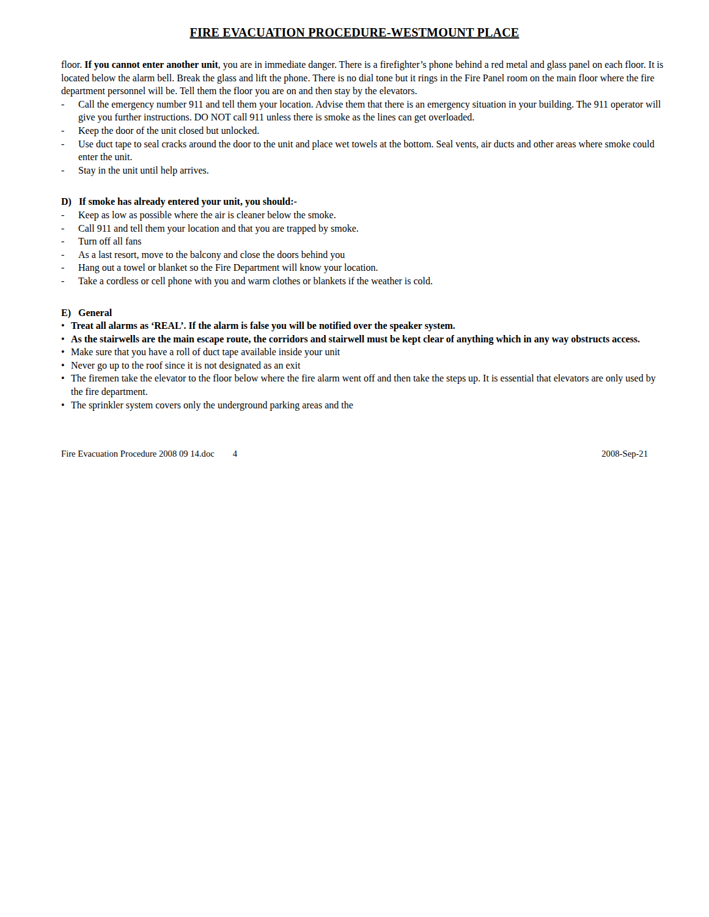FIRE EVACUATION PROCEDURE-WESTMOUNT PLACE
floor. If you cannot enter another unit, you are in immediate danger. There is a firefighter’s phone behind a red metal and glass panel on each floor. It is located below the alarm bell. Break the glass and lift the phone. There is no dial tone but it rings in the Fire Panel room on the main floor where the fire department personnel will be. Tell them the floor you are on and then stay by the elevators.
Call the emergency number 911 and tell them your location. Advise them that there is an emergency situation in your building. The 911 operator will give you further instructions. DO NOT call 911 unless there is smoke as the lines can get overloaded.
Keep the door of the unit closed but unlocked.
Use duct tape to seal cracks around the door to the unit and place wet towels at the bottom. Seal vents, air ducts and other areas where smoke could enter the unit.
Stay in the unit until help arrives.
D) If smoke has already entered your unit, you should:-
Keep as low as possible where the air is cleaner below the smoke.
Call 911 and tell them your location and that you are trapped by smoke.
Turn off all fans
As a last resort, move to the balcony and close the doors behind you
Hang out a towel or blanket so the Fire Department will know your location.
Take a cordless or cell phone with you and warm clothes or blankets if the weather is cold.
E) General
Treat all alarms as ‘REAL’. If the alarm is false you will be notified over the speaker system.
As the stairwells are the main escape route, the corridors and stairwell must be kept clear of anything which in any way obstructs access.
Make sure that you have a roll of duct tape available inside your unit
Never go up to the roof since it is not designated as an exit
The firemen take the elevator to the floor below where the fire alarm went off and then take the steps up. It is essential that elevators are only used by the fire department.
The sprinkler system covers only the underground parking areas and the
Fire Evacuation Procedure 2008 09 14.doc 4 2008-Sep-21